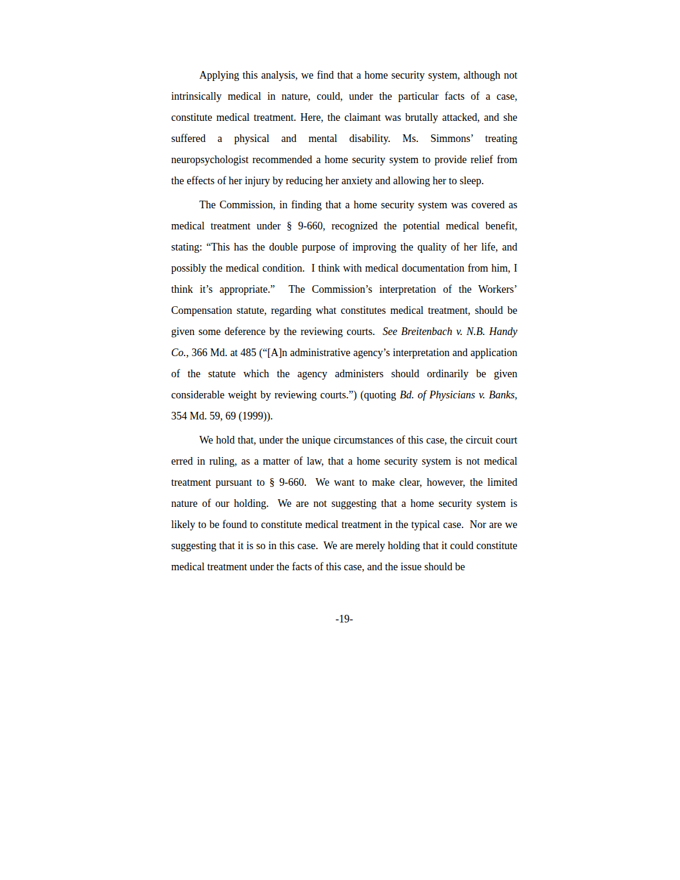Applying this analysis, we find that a home security system, although not intrinsically medical in nature, could, under the particular facts of a case, constitute medical treatment. Here, the claimant was brutally attacked, and she suffered a physical and mental disability. Ms. Simmons’ treating neuropsychologist recommended a home security system to provide relief from the effects of her injury by reducing her anxiety and allowing her to sleep.
The Commission, in finding that a home security system was covered as medical treatment under § 9-660, recognized the potential medical benefit, stating: “This has the double purpose of improving the quality of her life, and possibly the medical condition. I think with medical documentation from him, I think it’s appropriate.” The Commission’s interpretation of the Workers’ Compensation statute, regarding what constitutes medical treatment, should be given some deference by the reviewing courts. See Breitenbach v. N.B. Handy Co., 366 Md. at 485 (“[A]n administrative agency’s interpretation and application of the statute which the agency administers should ordinarily be given considerable weight by reviewing courts.”) (quoting Bd. of Physicians v. Banks, 354 Md. 59, 69 (1999)).
We hold that, under the unique circumstances of this case, the circuit court erred in ruling, as a matter of law, that a home security system is not medical treatment pursuant to § 9-660. We want to make clear, however, the limited nature of our holding. We are not suggesting that a home security system is likely to be found to constitute medical treatment in the typical case. Nor are we suggesting that it is so in this case. We are merely holding that it could constitute medical treatment under the facts of this case, and the issue should be
-19-